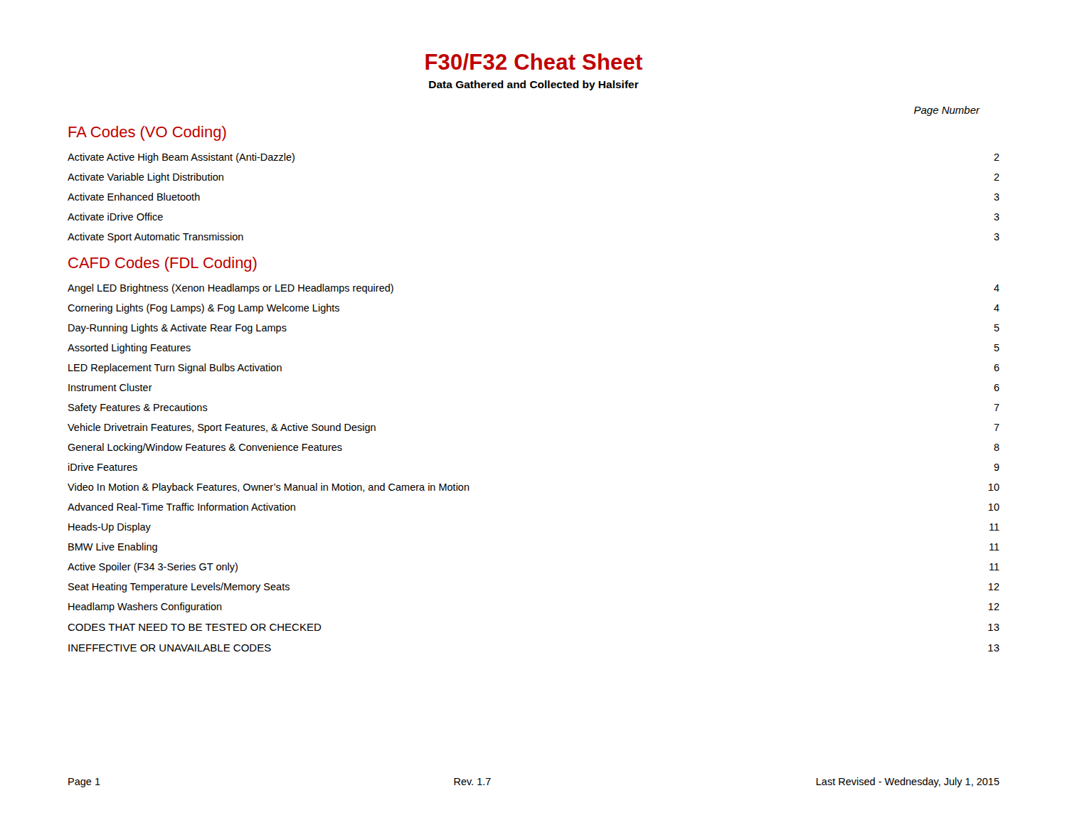F30/F32 Cheat Sheet
Data Gathered and Collected by Halsifer
Page Number
FA Codes (VO Coding)
| Activate Active High Beam Assistant (Anti-Dazzle) | 2 |
| Activate Variable Light Distribution | 2 |
| Activate Enhanced Bluetooth | 3 |
| Activate iDrive Office | 3 |
| Activate Sport Automatic Transmission | 3 |
CAFD Codes (FDL Coding)
| Angel LED Brightness (Xenon Headlamps or LED Headlamps required) | 4 |
| Cornering Lights (Fog Lamps) & Fog Lamp Welcome Lights | 4 |
| Day-Running Lights & Activate Rear Fog Lamps | 5 |
| Assorted Lighting Features | 5 |
| LED Replacement Turn Signal Bulbs Activation | 6 |
| Instrument Cluster | 6 |
| Safety Features & Precautions | 7 |
| Vehicle Drivetrain Features, Sport Features, & Active Sound Design | 7 |
| General Locking/Window Features & Convenience Features | 8 |
| iDrive Features | 9 |
| Video In Motion & Playback Features, Owner’s Manual in Motion, and Camera in Motion | 10 |
| Advanced Real-Time Traffic Information Activation | 10 |
| Heads-Up Display | 11 |
| BMW Live Enabling | 11 |
| Active Spoiler (F34 3-Series GT only) | 11 |
| Seat Heating Temperature Levels/Memory Seats | 12 |
| Headlamp Washers Configuration | 12 |
| CODES THAT NEED TO BE TESTED OR CHECKED | 13 |
| INEFFECTIVE OR UNAVAILABLE CODES | 13 |
Page 1
Rev. 1.7
Last Revised - Wednesday, July 1, 2015